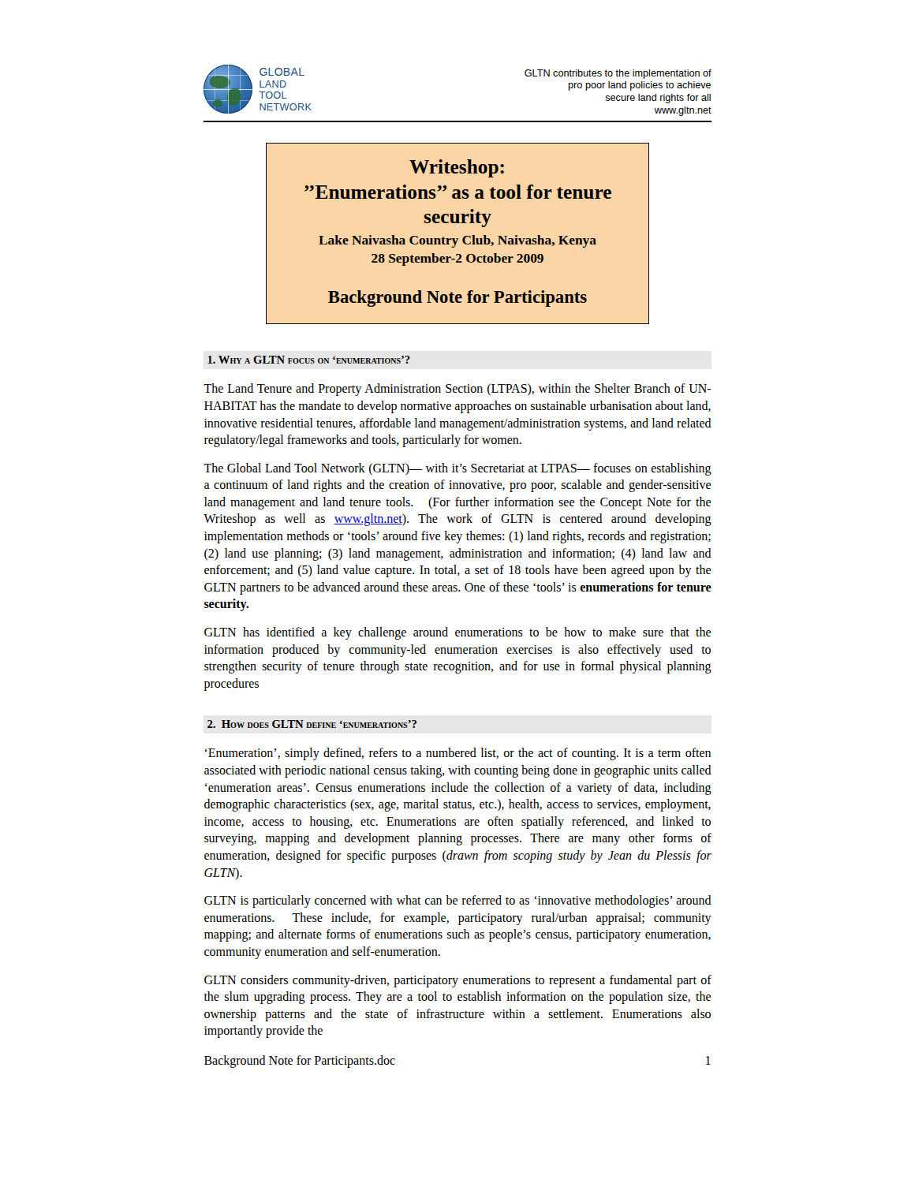Global Land Tool Network
GLTN contributes to the implementation of
pro poor land policies to achieve
secure land rights for all
www.gltn.net
Writeshop:
’’Enumerations’’ as a tool for tenure security
Lake Naivasha Country Club, Naivasha, Kenya
28 September-2 October 2009
Background Note for Participants
1. Why a GLTN focus on ‘enumerations’?
The Land Tenure and Property Administration Section (LTPAS), within the Shelter Branch of UN-HABITAT has the mandate to develop normative approaches on sustainable urbanisation about land, innovative residential tenures, affordable land management/administration systems, and land related regulatory/legal frameworks and tools, particularly for women.
The Global Land Tool Network (GLTN)— with it’s Secretariat at LTPAS— focuses on establishing a continuum of land rights and the creation of innovative, pro poor, scalable and gender-sensitive land management and land tenure tools. (For further information see the Concept Note for the Writeshop as well as www.gltn.net). The work of GLTN is centered around developing implementation methods or ‘tools’ around five key themes: (1) land rights, records and registration; (2) land use planning; (3) land management, administration and information; (4) land law and enforcement; and (5) land value capture. In total, a set of 18 tools have been agreed upon by the GLTN partners to be advanced around these areas. One of these ‘tools’ is enumerations for tenure security.
GLTN has identified a key challenge around enumerations to be how to make sure that the information produced by community-led enumeration exercises is also effectively used to strengthen security of tenure through state recognition, and for use in formal physical planning procedures
2. How does GLTN define ‘enumerations’?
‘Enumeration’, simply defined, refers to a numbered list, or the act of counting. It is a term often associated with periodic national census taking, with counting being done in geographic units called ‘enumeration areas’. Census enumerations include the collection of a variety of data, including demographic characteristics (sex, age, marital status, etc.), health, access to services, employment, income, access to housing, etc. Enumerations are often spatially referenced, and linked to surveying, mapping and development planning processes. There are many other forms of enumeration, designed for specific purposes (drawn from scoping study by Jean du Plessis for GLTN).
GLTN is particularly concerned with what can be referred to as ‘innovative methodologies’ around enumerations. These include, for example, participatory rural/urban appraisal; community mapping; and alternate forms of enumerations such as people’s census, participatory enumeration, community enumeration and self-enumeration.
GLTN considers community-driven, participatory enumerations to represent a fundamental part of the slum upgrading process. They are a tool to establish information on the population size, the ownership patterns and the state of infrastructure within a settlement. Enumerations also importantly provide the
Background Note for Participants.doc 1